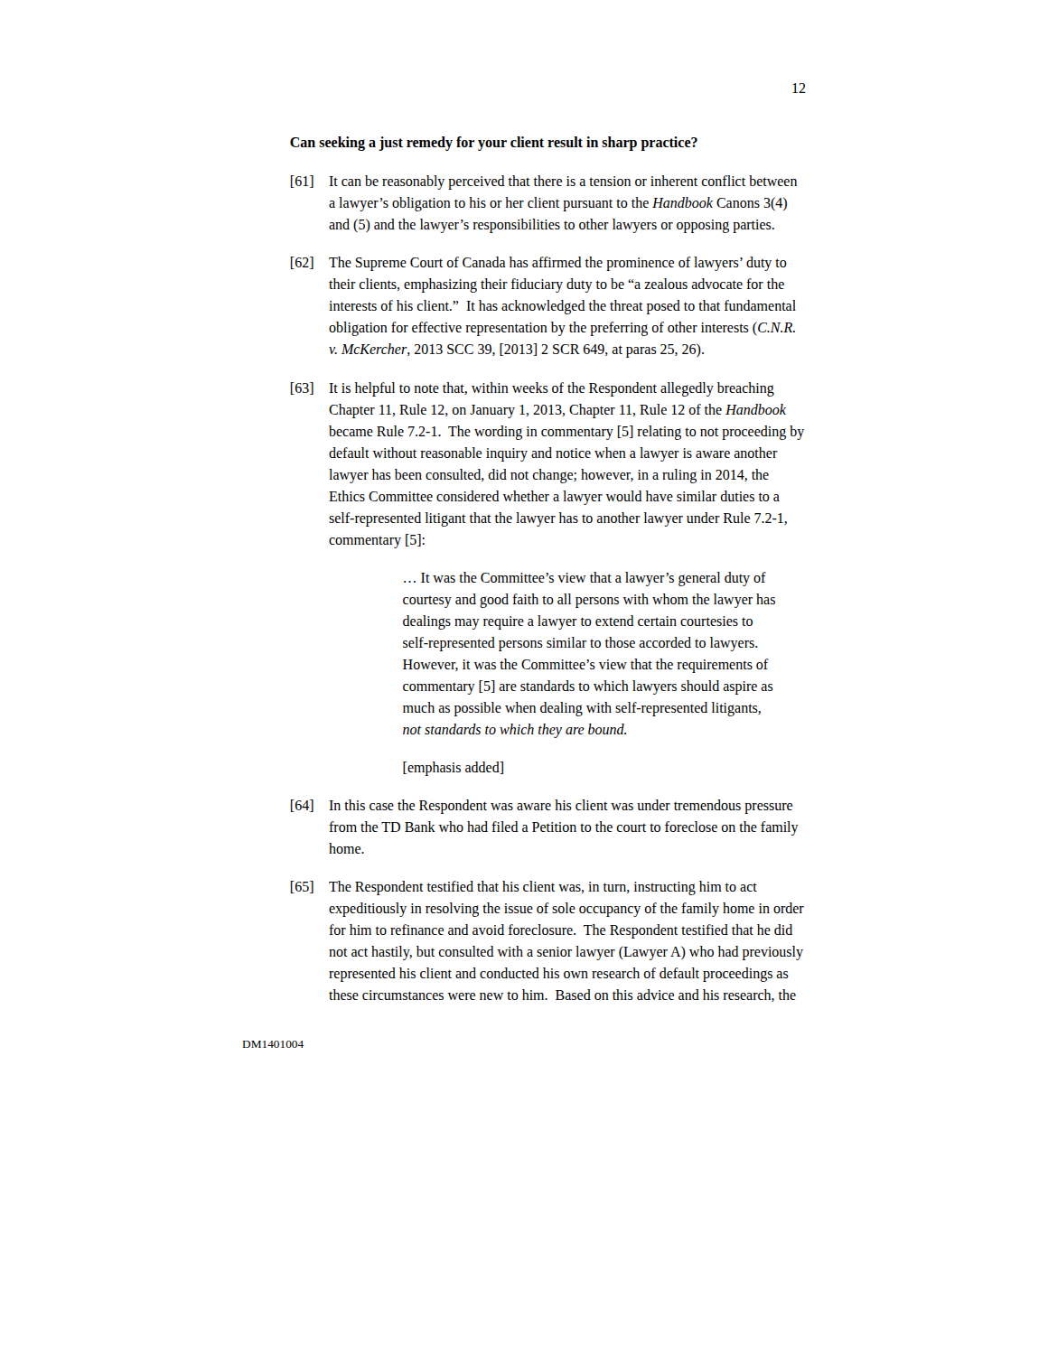12
Can seeking a just remedy for your client result in sharp practice?
[61]
It can be reasonably perceived that there is a tension or inherent conflict between a lawyer’s obligation to his or her client pursuant to the Handbook Canons 3(4) and (5) and the lawyer’s responsibilities to other lawyers or opposing parties.
[62]
The Supreme Court of Canada has affirmed the prominence of lawyers’ duty to their clients, emphasizing their fiduciary duty to be “a zealous advocate for the interests of his client.” It has acknowledged the threat posed to that fundamental obligation for effective representation by the preferring of other interests (C.N.R. v. McKercher, 2013 SCC 39, [2013] 2 SCR 649, at paras 25, 26).
[63]
It is helpful to note that, within weeks of the Respondent allegedly breaching Chapter 11, Rule 12, on January 1, 2013, Chapter 11, Rule 12 of the Handbook became Rule 7.2-1. The wording in commentary [5] relating to not proceeding by default without reasonable inquiry and notice when a lawyer is aware another lawyer has been consulted, did not change; however, in a ruling in 2014, the Ethics Committee considered whether a lawyer would have similar duties to a self-represented litigant that the lawyer has to another lawyer under Rule 7.2-1, commentary [5]:
… It was the Committee’s view that a lawyer’s general duty of courtesy and good faith to all persons with whom the lawyer has dealings may require a lawyer to extend certain courtesies to self-represented persons similar to those accorded to lawyers. However, it was the Committee’s view that the requirements of commentary [5] are standards to which lawyers should aspire as much as possible when dealing with self-represented litigants, not standards to which they are bound.
[emphasis added]
[64]
In this case the Respondent was aware his client was under tremendous pressure from the TD Bank who had filed a Petition to the court to foreclose on the family home.
[65]
The Respondent testified that his client was, in turn, instructing him to act expeditiously in resolving the issue of sole occupancy of the family home in order for him to refinance and avoid foreclosure. The Respondent testified that he did not act hastily, but consulted with a senior lawyer (Lawyer A) who had previously represented his client and conducted his own research of default proceedings as these circumstances were new to him. Based on this advice and his research, the
DM1401004